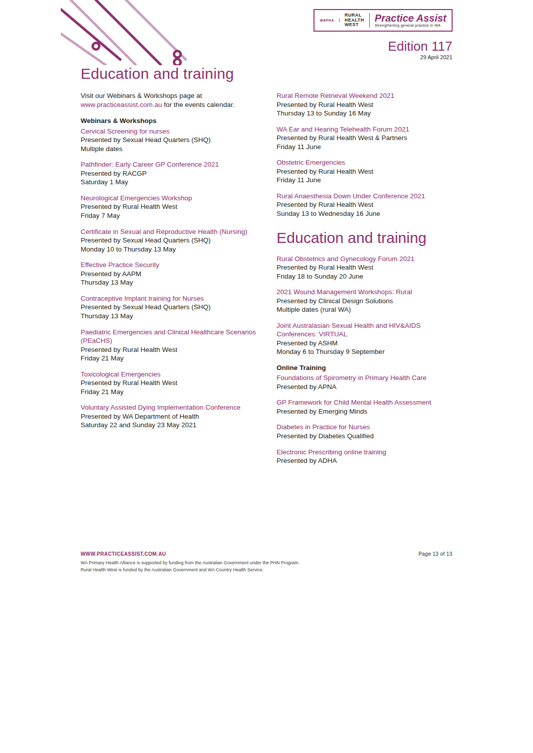WAPHA
RURAL
HEALTH
WEST
Practice Assist
Strengthening general practice in WA
Edition 117
29 April 2021
Education and training
Visit our Webinars & Workshops page at www.practiceassist.com.au for the events calendar.
Webinars & Workshops
Cervical Screening for nurses
Presented by Sexual Head Quarters (SHQ)
Multiple dates
Pathfinder: Early Career GP Conference 2021
Presented by RACGP
Saturday 1 May
Neurological Emergencies Workshop
Presented by Rural Health West
Friday 7 May
Certificate in Sexual and Reproductive Health (Nursing)
Presented by Sexual Head Quarters (SHQ)
Monday 10 to Thursday 13 May
Effective Practice Security
Presented by AAPM
Thursday 13 May
Contraceptive Implant training for Nurses
Presented by Sexual Head Quarters (SHQ)
Thursday 13 May
Paediatric Emergencies and Clinical Healthcare Scenarios (PEaCHS)
Presented by Rural Health West
Friday 21 May
Toxicological Emergencies
Presented by Rural Health West
Friday 21 May
Voluntary Assisted Dying Implementation Conference
Presented by WA Department of Health
Saturday 22 and Sunday 23 May 2021
Rural Remote Retrieval Weekend 2021
Presented by Rural Health West
Thursday 13 to Sunday 16 May
WA Ear and Hearing Telehealth Forum 2021
Presented by Rural Health West & Partners
Friday 11 June
Obstetric Emergencies
Presented by Rural Health West
Friday 11 June
Rural Anaesthesia Down Under Conference 2021
Presented by Rural Health West
Sunday 13 to Wednesday 16 June
Education and training
Rural Obstetrics and Gynecology Forum 2021
Presented by Rural Health West
Friday 18 to Sunday 20 June
2021 Wound Management Workshops: Rural
Presented by Clinical Design Solutions
Multiple dates (rural WA)
Joint Australasian Sexual Health and HIV&AIDS Conferences: VIRTUAL
Presented by ASHM
Monday 6 to Thursday 9 September
Online Training
Foundations of Spirometry in Primary Health Care
Presented by APNA
GP Framework for Child Mental Health Assessment
Presented by Emerging Minds
Diabetes in Practice for Nurses
Presented by Diabetes Qualified
Electronic Prescribing online training
Presented by ADHA
WWW.PRACTICEASSIST.COM.AU Page 13 of 13
WA Primary Health Alliance is supported by funding from the Australian Government under the PHN Program.
Rural Health West is funded by the Australian Government and WA Country Health Service.